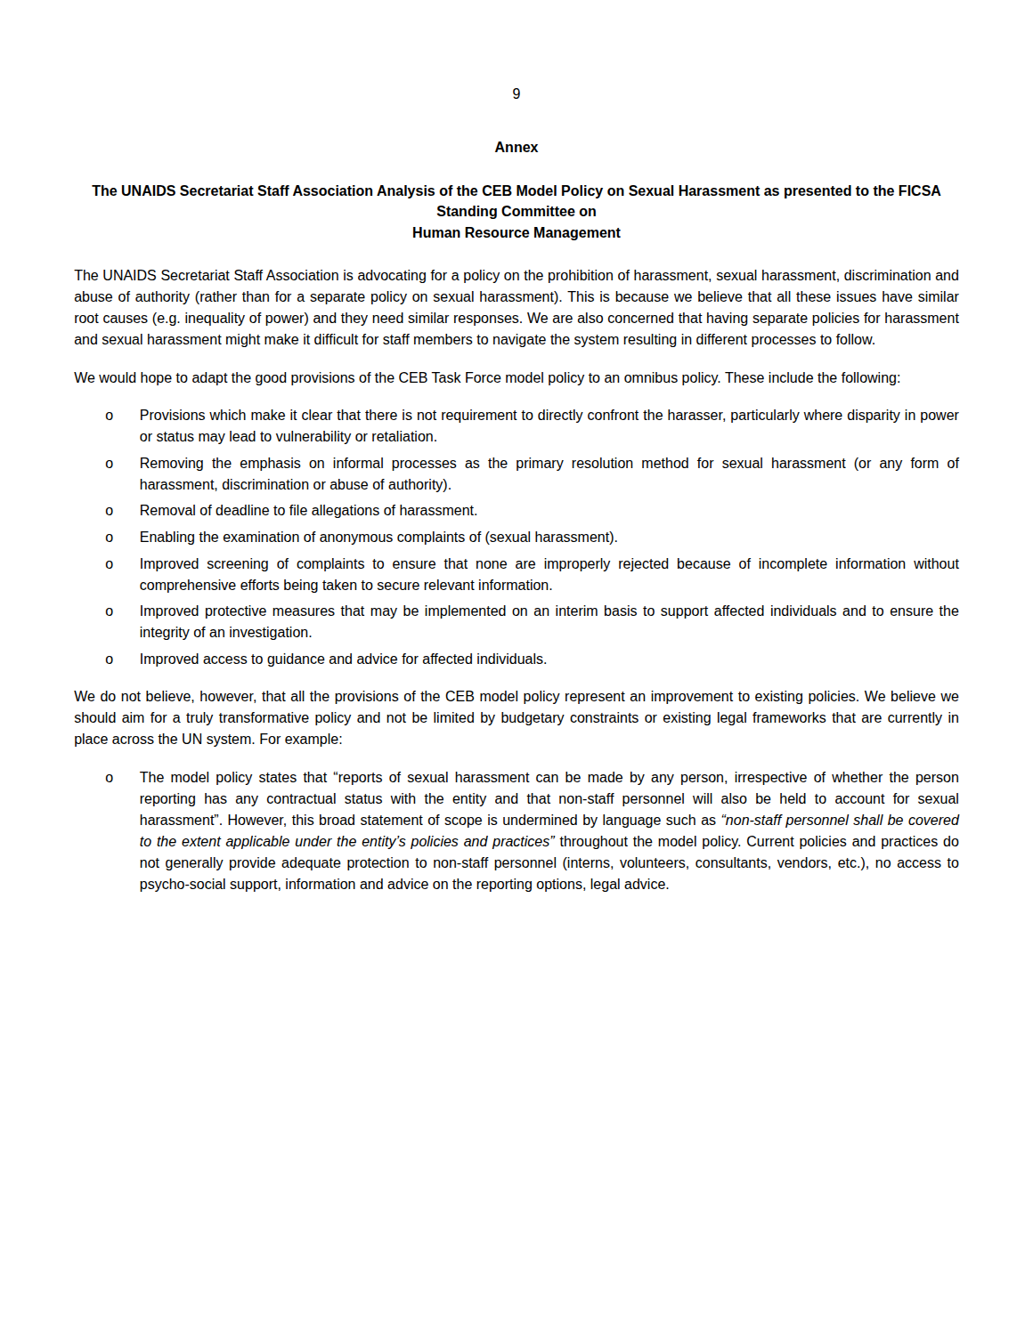9
Annex
The UNAIDS Secretariat Staff Association Analysis of the CEB Model Policy on Sexual Harassment as presented to the FICSA Standing Committee on
Human Resource Management
The UNAIDS Secretariat Staff Association is advocating for a policy on the prohibition of harassment, sexual harassment, discrimination and abuse of authority (rather than for a separate policy on sexual harassment). This is because we believe that all these issues have similar root causes (e.g. inequality of power) and they need similar responses. We are also concerned that having separate policies for harassment and sexual harassment might make it difficult for staff members to navigate the system resulting in different processes to follow.
We would hope to adapt the good provisions of the CEB Task Force model policy to an omnibus policy. These include the following:
Provisions which make it clear that there is not requirement to directly confront the harasser, particularly where disparity in power or status may lead to vulnerability or retaliation.
Removing the emphasis on informal processes as the primary resolution method for sexual harassment (or any form of harassment, discrimination or abuse of authority).
Removal of deadline to file allegations of harassment.
Enabling the examination of anonymous complaints of (sexual harassment).
Improved screening of complaints to ensure that none are improperly rejected because of incomplete information without comprehensive efforts being taken to secure relevant information.
Improved protective measures that may be implemented on an interim basis to support affected individuals and to ensure the integrity of an investigation.
Improved access to guidance and advice for affected individuals.
We do not believe, however, that all the provisions of the CEB model policy represent an improvement to existing policies. We believe we should aim for a truly transformative policy and not be limited by budgetary constraints or existing legal frameworks that are currently in place across the UN system. For example:
The model policy states that “reports of sexual harassment can be made by any person, irrespective of whether the person reporting has any contractual status with the entity and that non-staff personnel will also be held to account for sexual harassment”. However, this broad statement of scope is undermined by language such as “non-staff personnel shall be covered to the extent applicable under the entity’s policies and practices” throughout the model policy. Current policies and practices do not generally provide adequate protection to non-staff personnel (interns, volunteers, consultants, vendors, etc.), no access to psycho-social support, information and advice on the reporting options, legal advice.